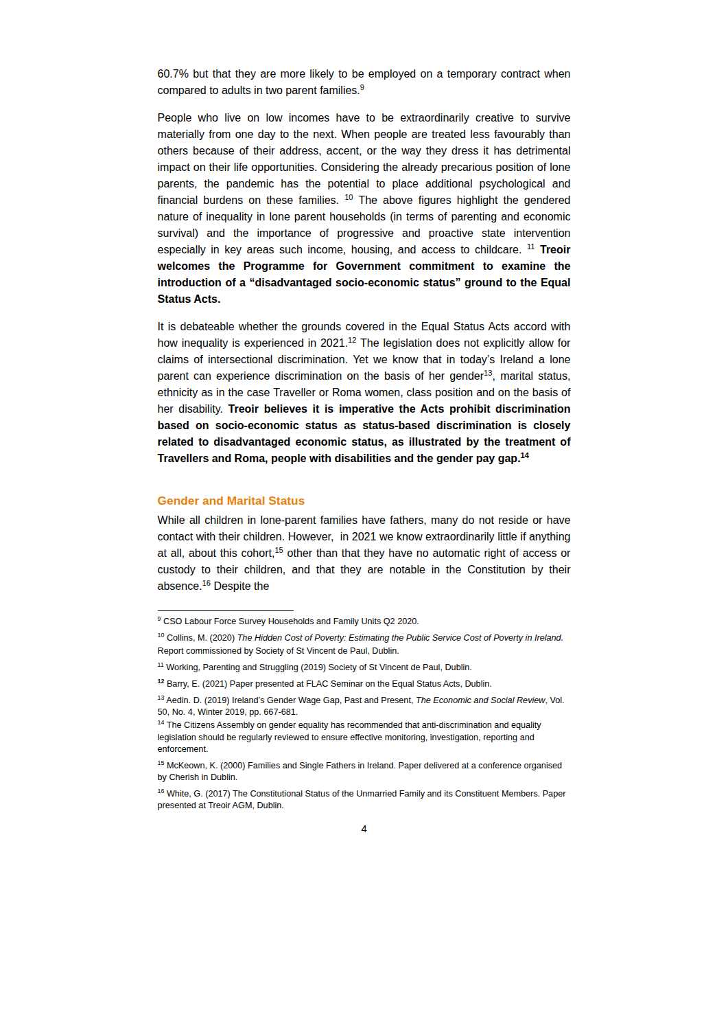60.7% but that they are more likely to be employed on a temporary contract when compared to adults in two parent families.9
People who live on low incomes have to be extraordinarily creative to survive materially from one day to the next. When people are treated less favourably than others because of their address, accent, or the way they dress it has detrimental impact on their life opportunities. Considering the already precarious position of lone parents, the pandemic has the potential to place additional psychological and financial burdens on these families. 10 The above figures highlight the gendered nature of inequality in lone parent households (in terms of parenting and economic survival) and the importance of progressive and proactive state intervention especially in key areas such income, housing, and access to childcare. 11 Treoir welcomes the Programme for Government commitment to examine the introduction of a “disadvantaged socio-economic status” ground to the Equal Status Acts.
It is debateable whether the grounds covered in the Equal Status Acts accord with how inequality is experienced in 2021.12 The legislation does not explicitly allow for claims of intersectional discrimination. Yet we know that in today’s Ireland a lone parent can experience discrimination on the basis of her gender13, marital status, ethnicity as in the case Traveller or Roma women, class position and on the basis of her disability. Treoir believes it is imperative the Acts prohibit discrimination based on socio-economic status as status-based discrimination is closely related to disadvantaged economic status, as illustrated by the treatment of Travellers and Roma, people with disabilities and the gender pay gap.14
Gender and Marital Status
While all children in lone-parent families have fathers, many do not reside or have contact with their children. However, in 2021 we know extraordinarily little if anything at all, about this cohort,15 other than that they have no automatic right of access or custody to their children, and that they are notable in the Constitution by their absence.16 Despite the
9 CSO Labour Force Survey Households and Family Units Q2 2020.
10 Collins, M. (2020) The Hidden Cost of Poverty: Estimating the Public Service Cost of Poverty in Ireland.
Report commissioned by Society of St Vincent de Paul, Dublin.
11 Working, Parenting and Struggling (2019) Society of St Vincent de Paul, Dublin.
12 Barry, E. (2021) Paper presented at FLAC Seminar on the Equal Status Acts, Dublin.
13 Aedin. D. (2019) Ireland’s Gender Wage Gap, Past and Present, The Economic and Social Review, Vol. 50, No. 4, Winter 2019, pp. 667-681.
14 The Citizens Assembly on gender equality has recommended that anti-discrimination and equality legislation should be regularly reviewed to ensure effective monitoring, investigation, reporting and enforcement.
15 McKeown, K. (2000) Families and Single Fathers in Ireland. Paper delivered at a conference organised by Cherish in Dublin.
16 White, G. (2017) The Constitutional Status of the Unmarried Family and its Constituent Members. Paper presented at Treoir AGM, Dublin.
4